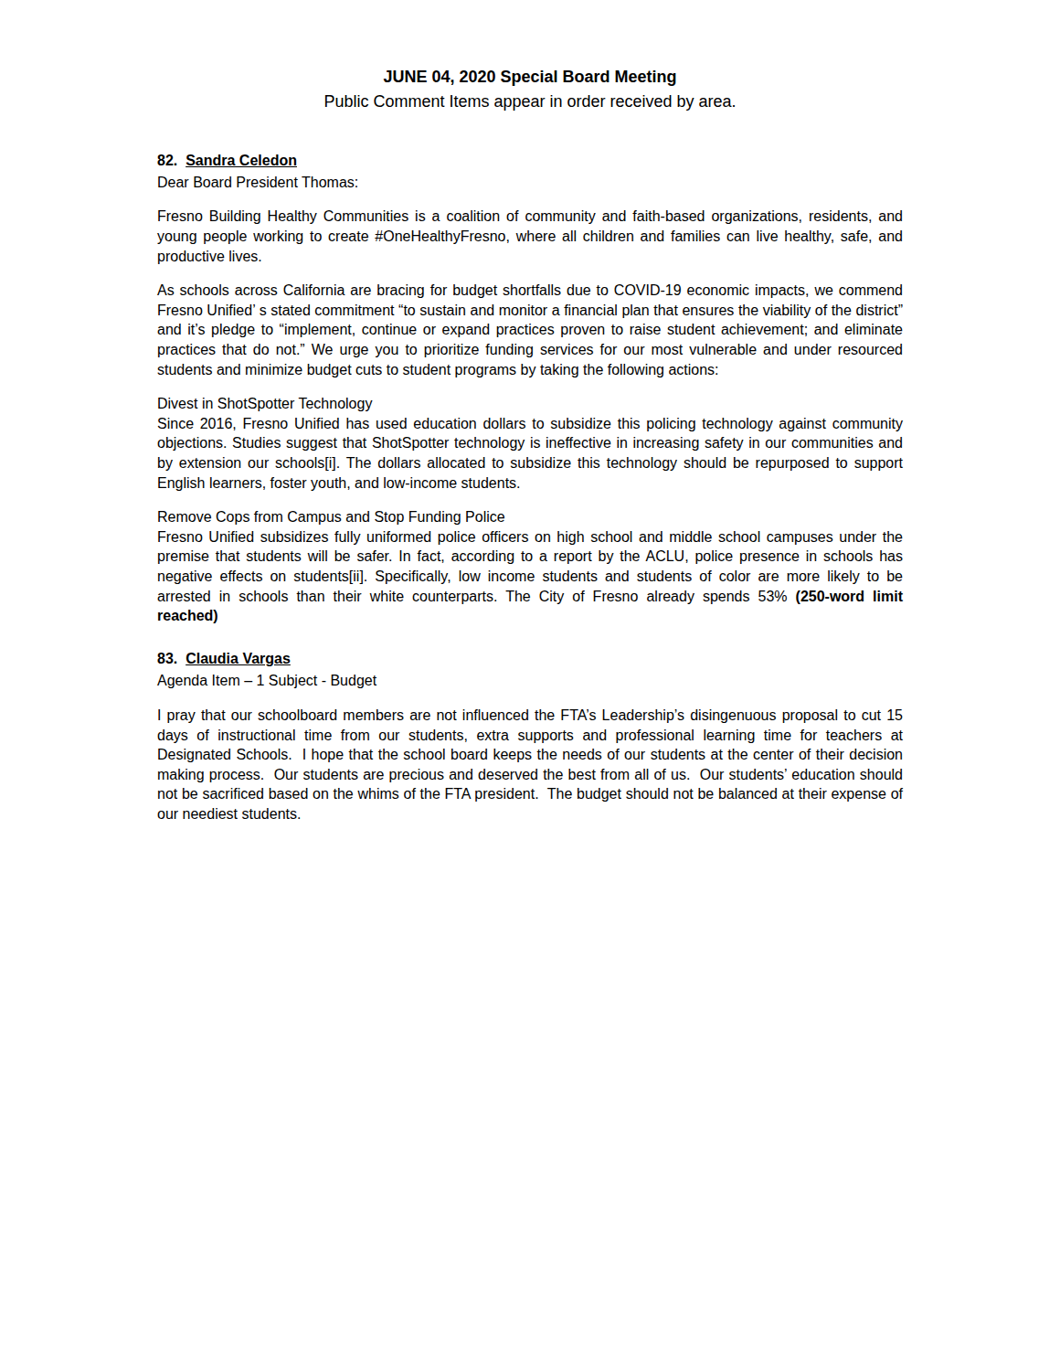JUNE 04, 2020 Special Board Meeting
Public Comment Items appear in order received by area.
82. Sandra Celedon
Dear Board President Thomas:
Fresno Building Healthy Communities is a coalition of community and faith-based organizations, residents, and young people working to create #OneHealthyFresno, where all children and families can live healthy, safe, and productive lives.
As schools across California are bracing for budget shortfalls due to COVID-19 economic impacts, we commend Fresno Unified’ s stated commitment “to sustain and monitor a financial plan that ensures the viability of the district” and it’s pledge to “implement, continue or expand practices proven to raise student achievement; and eliminate practices that do not.” We urge you to prioritize funding services for our most vulnerable and under resourced students and minimize budget cuts to student programs by taking the following actions:
Divest in ShotSpotter Technology
Since 2016, Fresno Unified has used education dollars to subsidize this policing technology against community objections. Studies suggest that ShotSpotter technology is ineffective in increasing safety in our communities and by extension our schools[i]. The dollars allocated to subsidize this technology should be repurposed to support English learners, foster youth, and low-income students.
Remove Cops from Campus and Stop Funding Police
Fresno Unified subsidizes fully uniformed police officers on high school and middle school campuses under the premise that students will be safer. In fact, according to a report by the ACLU, police presence in schools has negative effects on students[ii]. Specifically, low income students and students of color are more likely to be arrested in schools than their white counterparts. The City of Fresno already spends 53% (250-word limit reached)
83. Claudia Vargas
Agenda Item – 1 Subject - Budget
I pray that our schoolboard members are not influenced the FTA’s Leadership’s disingenuous proposal to cut 15 days of instructional time from our students, extra supports and professional learning time for teachers at Designated Schools. I hope that the school board keeps the needs of our students at the center of their decision making process. Our students are precious and deserved the best from all of us. Our students’ education should not be sacrificed based on the whims of the FTA president. The budget should not be balanced at their expense of our neediest students.